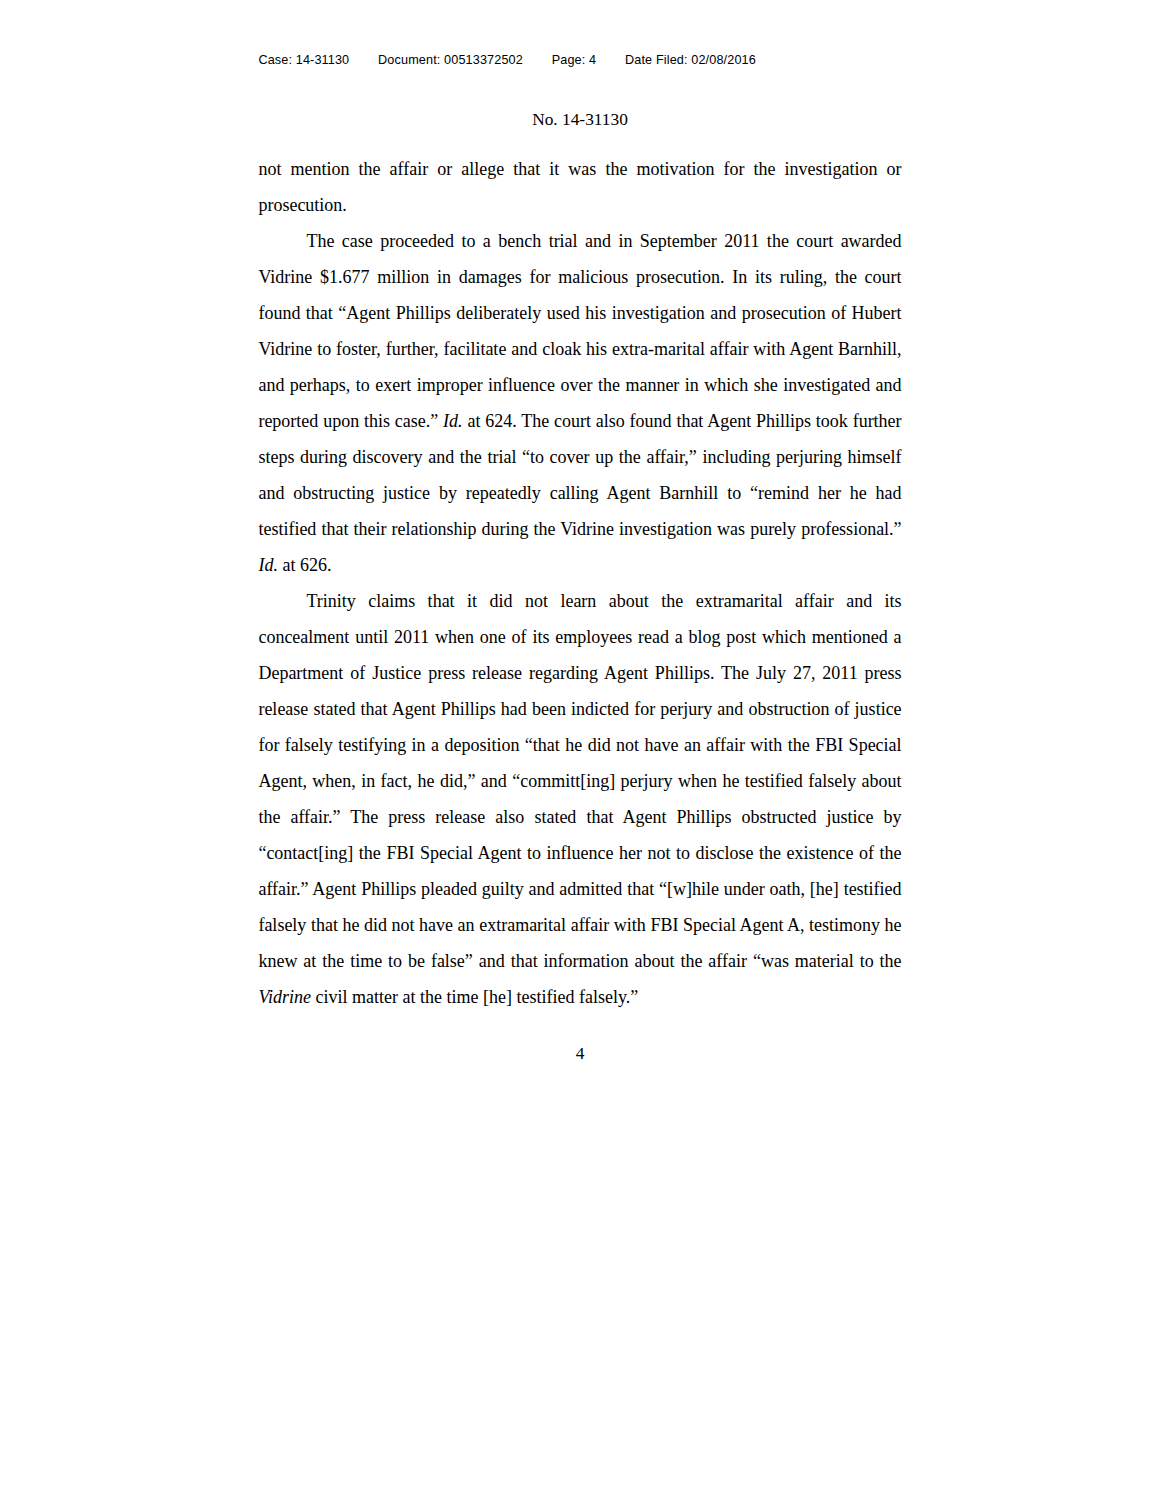Case: 14-31130 Document: 00513372502 Page: 4 Date Filed: 02/08/2016
No. 14-31130
not mention the affair or allege that it was the motivation for the investigation or prosecution.
The case proceeded to a bench trial and in September 2011 the court awarded Vidrine $1.677 million in damages for malicious prosecution. In its ruling, the court found that “Agent Phillips deliberately used his investigation and prosecution of Hubert Vidrine to foster, further, facilitate and cloak his extra-marital affair with Agent Barnhill, and perhaps, to exert improper influence over the manner in which she investigated and reported upon this case.” Id. at 624. The court also found that Agent Phillips took further steps during discovery and the trial “to cover up the affair,” including perjuring himself and obstructing justice by repeatedly calling Agent Barnhill to “remind her he had testified that their relationship during the Vidrine investigation was purely professional.” Id. at 626.
Trinity claims that it did not learn about the extramarital affair and its concealment until 2011 when one of its employees read a blog post which mentioned a Department of Justice press release regarding Agent Phillips. The July 27, 2011 press release stated that Agent Phillips had been indicted for perjury and obstruction of justice for falsely testifying in a deposition “that he did not have an affair with the FBI Special Agent, when, in fact, he did,” and “committ[ing] perjury when he testified falsely about the affair.” The press release also stated that Agent Phillips obstructed justice by “contact[ing] the FBI Special Agent to influence her not to disclose the existence of the affair.” Agent Phillips pleaded guilty and admitted that “[w]hile under oath, [he] testified falsely that he did not have an extramarital affair with FBI Special Agent A, testimony he knew at the time to be false” and that information about the affair “was material to the Vidrine civil matter at the time [he] testified falsely.”
4